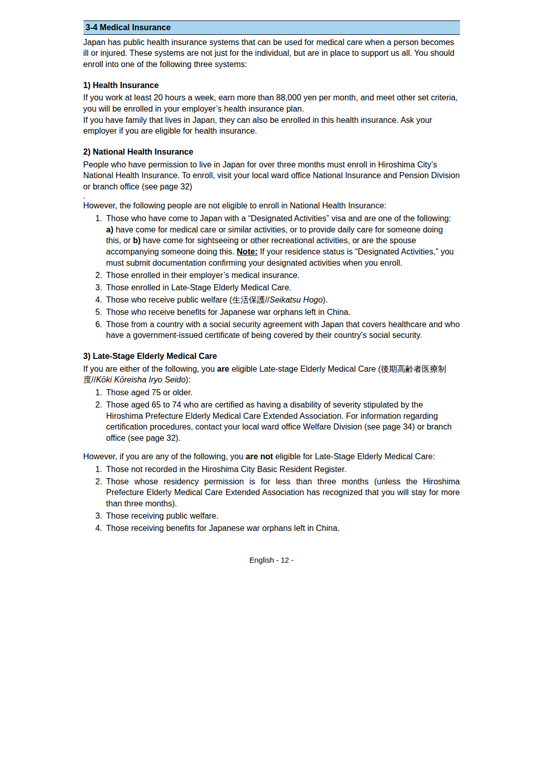3-4 Medical Insurance
Japan has public health insurance systems that can be used for medical care when a person becomes ill or injured. These systems are not just for the individual, but are in place to support us all. You should enroll into one of the following three systems:
1) Health Insurance
If you work at least 20 hours a week, earn more than 88,000 yen per month, and meet other set criteria, you will be enrolled in your employer’s health insurance plan.
If you have family that lives in Japan, they can also be enrolled in this health insurance. Ask your employer if you are eligible for health insurance.
2) National Health Insurance
People who have permission to live in Japan for over three months must enroll in Hiroshima City’s National Health Insurance. To enroll, visit your local ward office National Insurance and Pension Division or branch office (see page 32)
.
However, the following people are not eligible to enroll in National Health Insurance:
Those who have come to Japan with a “Designated Activities” visa and are one of the following: a) have come for medical care or similar activities, or to provide daily care for someone doing this, or b) have come for sightseeing or other recreational activities, or are the spouse accompanying someone doing this. Note: If your residence status is “Designated Activities,” you must submit documentation confirming your designated activities when you enroll.
Those enrolled in their employer’s medical insurance.
Those enrolled in Late-Stage Elderly Medical Care.
Those who receive public welfare (生活保護//Seikatsu Hogo).
Those who receive benefits for Japanese war orphans left in China.
Those from a country with a social security agreement with Japan that covers healthcare and who have a government-issued certificate of being covered by their country’s social security.
3) Late-Stage Elderly Medical Care
If you are either of the following, you are eligible Late-stage Elderly Medical Care (後期高齢者医療制度//Kōki Kōreisha Iryo Seido):
Those aged 75 or older.
Those aged 65 to 74 who are certified as having a disability of severity stipulated by the Hiroshima Prefecture Elderly Medical Care Extended Association. For information regarding certification procedures, contact your local ward office Welfare Division (see page 34) or branch office (see page 32).
However, if you are any of the following, you are not eligible for Late-Stage Elderly Medical Care:
Those not recorded in the Hiroshima City Basic Resident Register.
Those whose residency permission is for less than three months (unless the Hiroshima Prefecture Elderly Medical Care Extended Association has recognized that you will stay for more than three months).
Those receiving public welfare.
Those receiving benefits for Japanese war orphans left in China.
English - 12 -